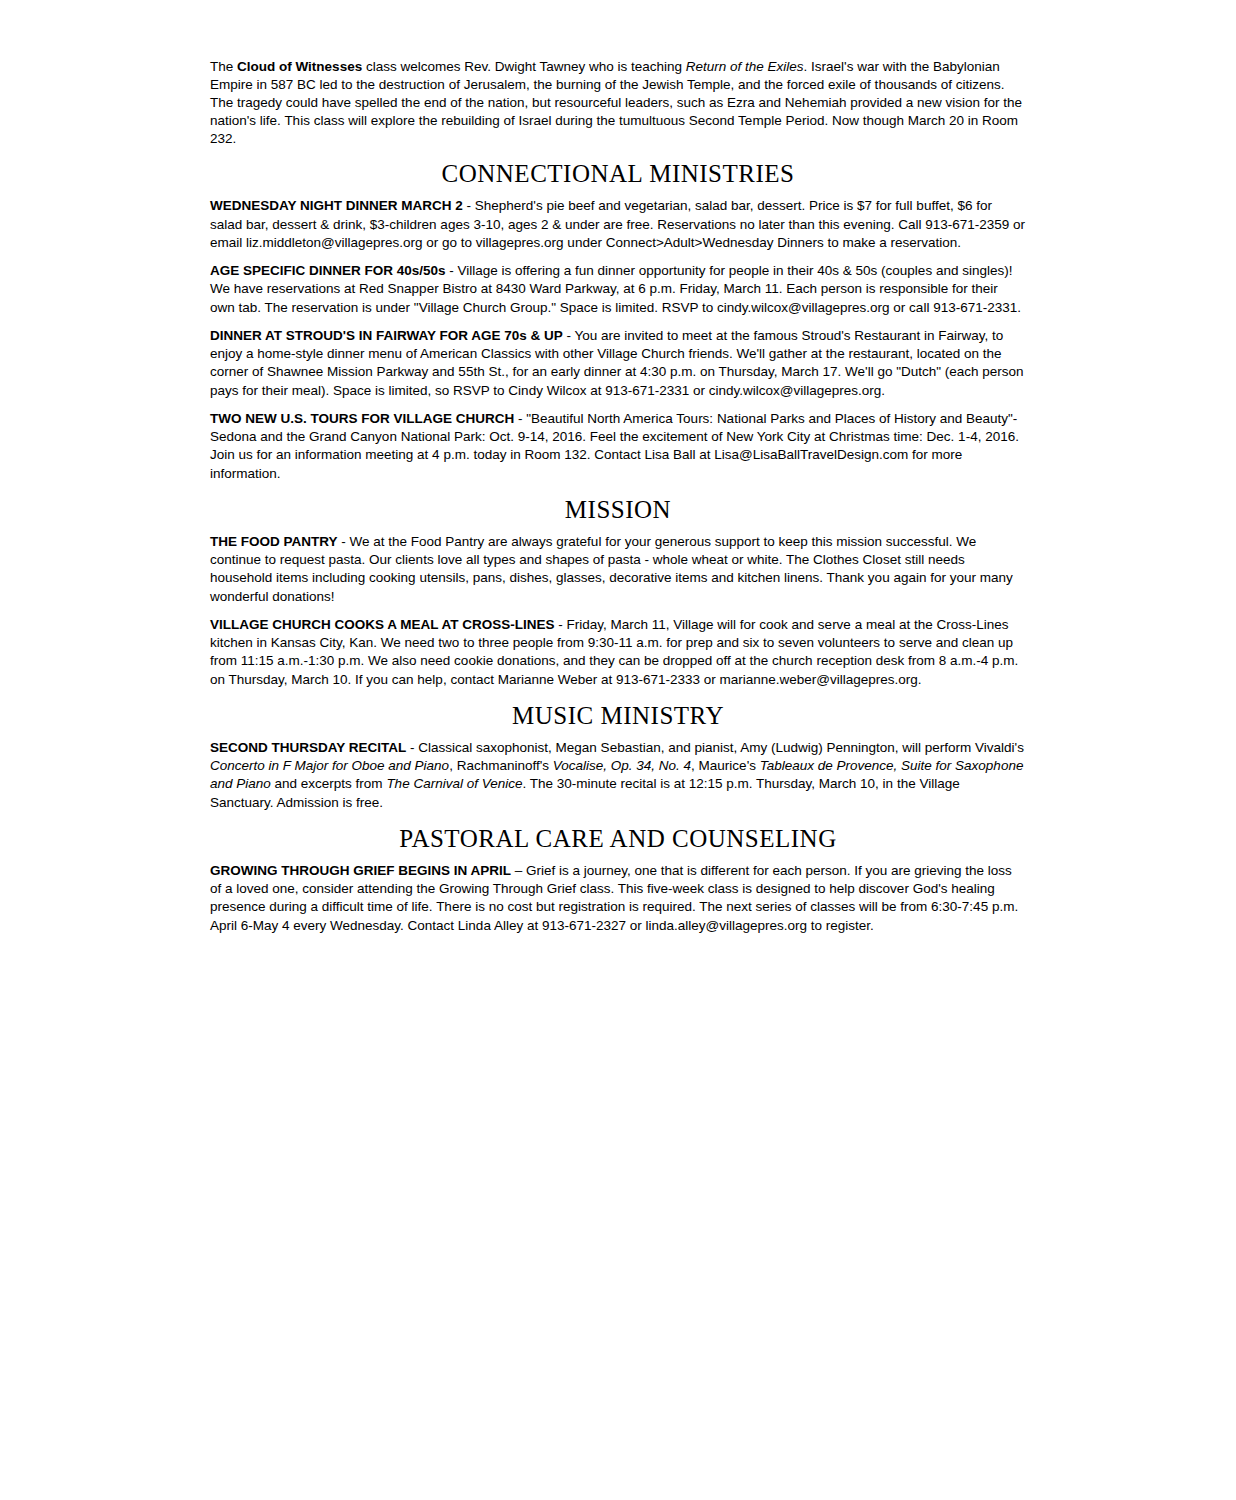The Cloud of Witnesses class welcomes Rev. Dwight Tawney who is teaching Return of the Exiles. Israel's war with the Babylonian Empire in 587 BC led to the destruction of Jerusalem, the burning of the Jewish Temple, and the forced exile of thousands of citizens. The tragedy could have spelled the end of the nation, but resourceful leaders, such as Ezra and Nehemiah provided a new vision for the nation's life. This class will explore the rebuilding of Israel during the tumultuous Second Temple Period. Now though March 20 in Room 232.
Connectional Ministries
WEDNESDAY NIGHT DINNER MARCH 2 - Shepherd's pie beef and vegetarian, salad bar, dessert. Price is $7 for full buffet, $6 for salad bar, dessert & drink, $3-children ages 3-10, ages 2 & under are free. Reservations no later than this evening. Call 913-671-2359 or email liz.middleton@villagepres.org or go to villagepres.org under Connect>Adult>Wednesday Dinners to make a reservation.
AGE SPECIFIC DINNER FOR 40s/50s - Village is offering a fun dinner opportunity for people in their 40s & 50s (couples and singles)! We have reservations at Red Snapper Bistro at 8430 Ward Parkway, at 6 p.m. Friday, March 11. Each person is responsible for their own tab. The reservation is under "Village Church Group." Space is limited. RSVP to cindy.wilcox@villagepres.org or call 913-671-2331.
DINNER AT STROUD'S IN FAIRWAY FOR AGE 70s & UP - You are invited to meet at the famous Stroud's Restaurant in Fairway, to enjoy a home-style dinner menu of American Classics with other Village Church friends. We'll gather at the restaurant, located on the corner of Shawnee Mission Parkway and 55th St., for an early dinner at 4:30 p.m. on Thursday, March 17. We'll go "Dutch" (each person pays for their meal). Space is limited, so RSVP to Cindy Wilcox at 913-671-2331 or cindy.wilcox@villagepres.org.
TWO NEW U.S. TOURS FOR VILLAGE CHURCH - "Beautiful North America Tours: National Parks and Places of History and Beauty"-Sedona and the Grand Canyon National Park: Oct. 9-14, 2016. Feel the excitement of New York City at Christmas time: Dec. 1-4, 2016. Join us for an information meeting at 4 p.m. today in Room 132. Contact Lisa Ball at Lisa@LisaBallTravelDesign.com for more information.
Mission
THE FOOD PANTRY - We at the Food Pantry are always grateful for your generous support to keep this mission successful. We continue to request pasta. Our clients love all types and shapes of pasta - whole wheat or white. The Clothes Closet still needs household items including cooking utensils, pans, dishes, glasses, decorative items and kitchen linens. Thank you again for your many wonderful donations!
VILLAGE CHURCH COOKS A MEAL AT CROSS-LINES - Friday, March 11, Village will for cook and serve a meal at the Cross-Lines kitchen in Kansas City, Kan. We need two to three people from 9:30-11 a.m. for prep and six to seven volunteers to serve and clean up from 11:15 a.m.-1:30 p.m. We also need cookie donations, and they can be dropped off at the church reception desk from 8 a.m.-4 p.m. on Thursday, March 10. If you can help, contact Marianne Weber at 913-671-2333 or marianne.weber@villagepres.org.
Music Ministry
SECOND THURSDAY RECITAL - Classical saxophonist, Megan Sebastian, and pianist, Amy (Ludwig) Pennington, will perform Vivaldi's Concerto in F Major for Oboe and Piano, Rachmaninoff's Vocalise, Op. 34, No. 4, Maurice's Tableaux de Provence, Suite for Saxophone and Piano and excerpts from The Carnival of Venice. The 30-minute recital is at 12:15 p.m. Thursday, March 10, in the Village Sanctuary. Admission is free.
Pastoral Care and Counseling
GROWING THROUGH GRIEF BEGINS IN APRIL – Grief is a journey, one that is different for each person. If you are grieving the loss of a loved one, consider attending the Growing Through Grief class. This five-week class is designed to help discover God's healing presence during a difficult time of life. There is no cost but registration is required. The next series of classes will be from 6:30-7:45 p.m. April 6-May 4 every Wednesday. Contact Linda Alley at 913-671-2327 or linda.alley@villagepres.org to register.